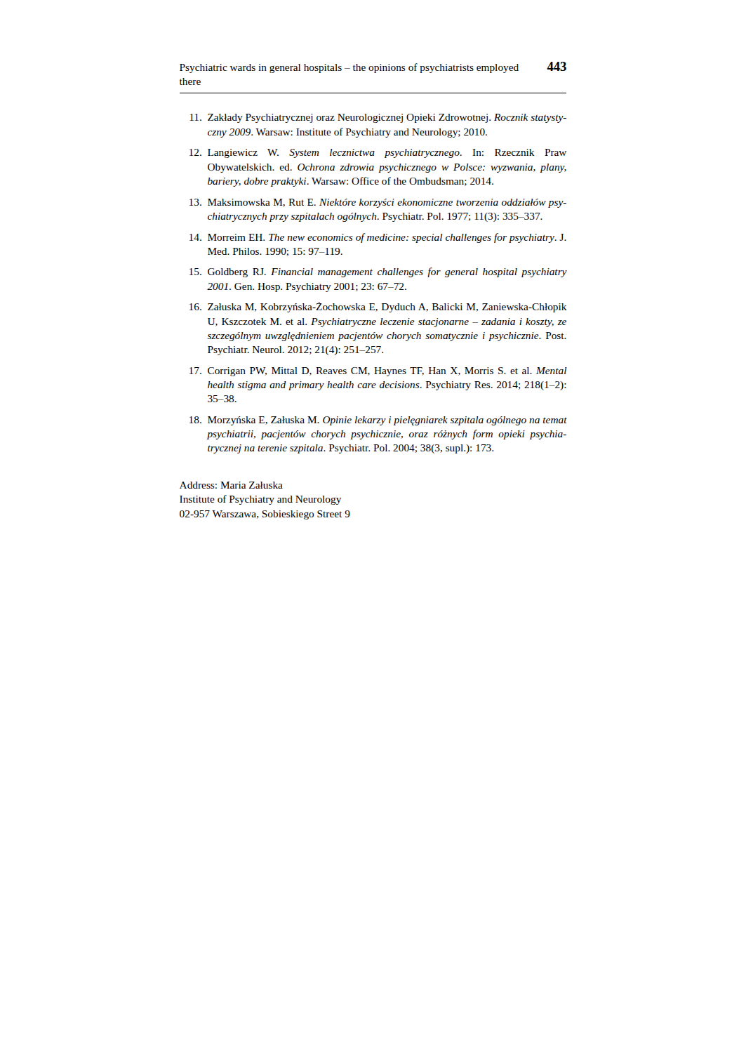Psychiatric wards in general hospitals – the opinions of psychiatrists employed there 443
11. Zakłady Psychiatrycznej oraz Neurologicznej Opieki Zdrowotnej. Rocznik statystyczny 2009. Warsaw: Institute of Psychiatry and Neurology; 2010.
12. Langiewicz W. System lecznictwa psychiatrycznego. In: Rzecznik Praw Obywatelskich. ed. Ochrona zdrowia psychicznego w Polsce: wyzwania, plany, bariery, dobre praktyki. Warsaw: Office of the Ombudsman; 2014.
13. Maksimowska M, Rut E. Niektóre korzyści ekonomiczne tworzenia oddziałów psychiatrycznych przy szpitalach ogólnych. Psychiatr. Pol. 1977; 11(3): 335–337.
14. Morreim EH. The new economics of medicine: special challenges for psychiatry. J. Med. Philos. 1990; 15: 97–119.
15. Goldberg RJ. Financial management challenges for general hospital psychiatry 2001. Gen. Hosp. Psychiatry 2001; 23: 67–72.
16. Załuska M, Kobrzyńska-Żochowska E, Dyduch A, Balicki M, Zaniewska-Chłopik U, Kszczotek M. et al. Psychiatryczne leczenie stacjonarne – zadania i koszty, ze szczególnym uwzględnieniem pacjentów chorych somatycznie i psychicznie. Post. Psychiatr. Neurol. 2012; 21(4): 251–257.
17. Corrigan PW, Mittal D, Reaves CM, Haynes TF, Han X, Morris S. et al. Mental health stigma and primary health care decisions. Psychiatry Res. 2014; 218(1–2): 35–38.
18. Morzyńska E, Załuska M. Opinie lekarzy i pielęgniarek szpitala ogólnego na temat psychiatrii, pacjentów chorych psychicznie, oraz różnych form opieki psychiatrycznej na terenie szpitala. Psychiatr. Pol. 2004; 38(3, supl.): 173.
Address: Maria Załuska
Institute of Psychiatry and Neurology
02-957 Warszawa, Sobieskiego Street 9